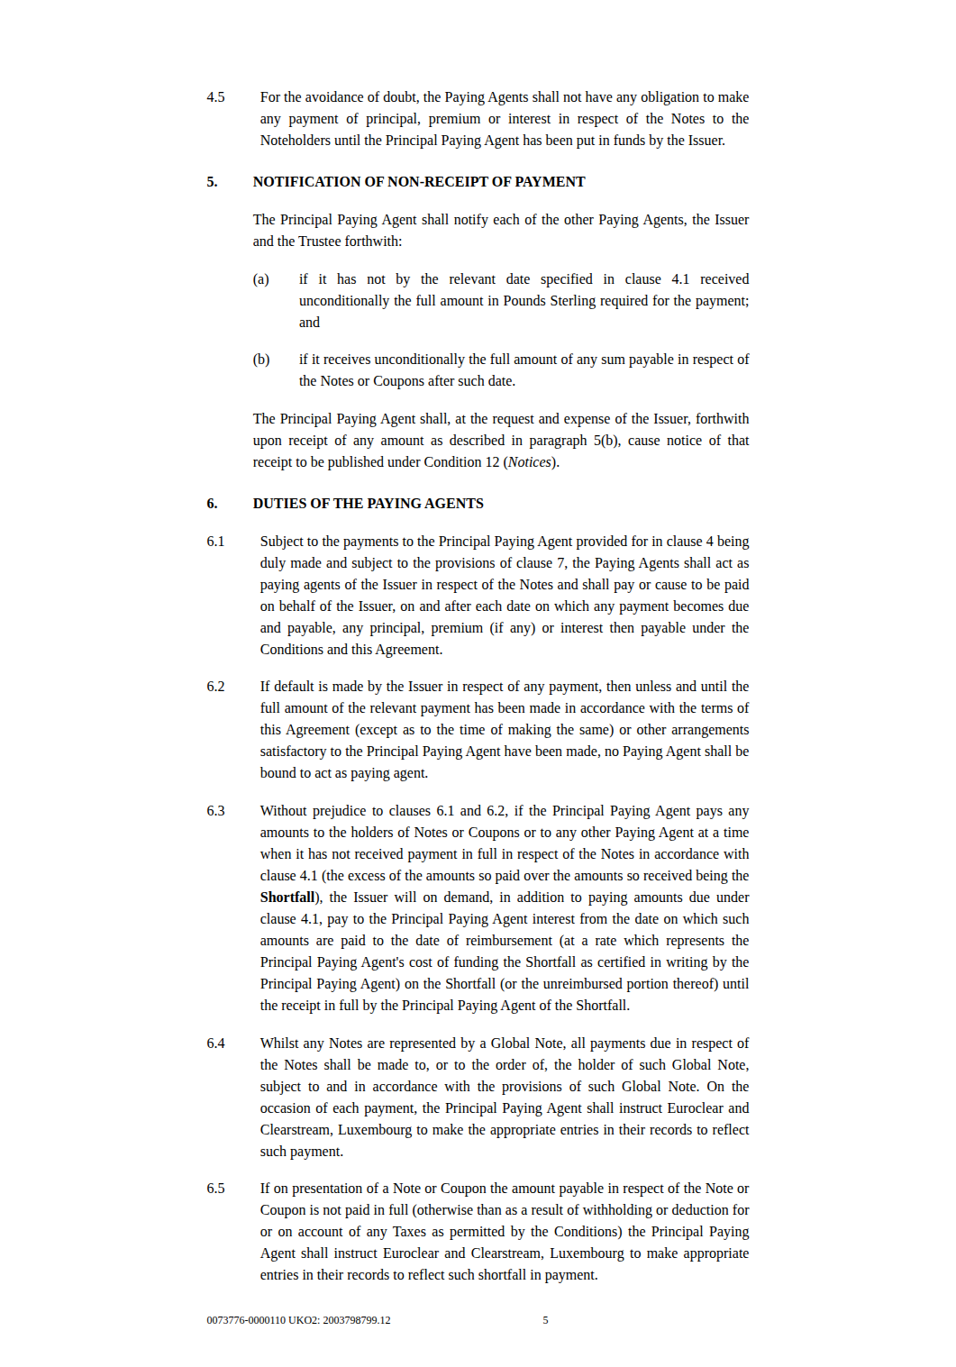4.5
For the avoidance of doubt, the Paying Agents shall not have any obligation to make any payment of principal, premium or interest in respect of the Notes to the Noteholders until the Principal Paying Agent has been put in funds by the Issuer.
5.
Notification of Non-Receipt of Payment
The Principal Paying Agent shall notify each of the other Paying Agents, the Issuer and the Trustee forthwith:
(a)
if it has not by the relevant date specified in clause 4.1 received unconditionally the full amount in Pounds Sterling required for the payment; and
(b)
if it receives unconditionally the full amount of any sum payable in respect of the Notes or Coupons after such date.
The Principal Paying Agent shall, at the request and expense of the Issuer, forthwith upon receipt of any amount as described in paragraph 5(b), cause notice of that receipt to be published under Condition 12 (Notices).
6.
Duties of the Paying Agents
6.1
Subject to the payments to the Principal Paying Agent provided for in clause 4 being duly made and subject to the provisions of clause 7, the Paying Agents shall act as paying agents of the Issuer in respect of the Notes and shall pay or cause to be paid on behalf of the Issuer, on and after each date on which any payment becomes due and payable, any principal, premium (if any) or interest then payable under the Conditions and this Agreement.
6.2
If default is made by the Issuer in respect of any payment, then unless and until the full amount of the relevant payment has been made in accordance with the terms of this Agreement (except as to the time of making the same) or other arrangements satisfactory to the Principal Paying Agent have been made, no Paying Agent shall be bound to act as paying agent.
6.3
Without prejudice to clauses 6.1 and 6.2, if the Principal Paying Agent pays any amounts to the holders of Notes or Coupons or to any other Paying Agent at a time when it has not received payment in full in respect of the Notes in accordance with clause 4.1 (the excess of the amounts so paid over the amounts so received being the Shortfall), the Issuer will on demand, in addition to paying amounts due under clause 4.1, pay to the Principal Paying Agent interest from the date on which such amounts are paid to the date of reimbursement (at a rate which represents the Principal Paying Agent's cost of funding the Shortfall as certified in writing by the Principal Paying Agent) on the Shortfall (or the unreimbursed portion thereof) until the receipt in full by the Principal Paying Agent of the Shortfall.
6.4
Whilst any Notes are represented by a Global Note, all payments due in respect of the Notes shall be made to, or to the order of, the holder of such Global Note, subject to and in accordance with the provisions of such Global Note. On the occasion of each payment, the Principal Paying Agent shall instruct Euroclear and Clearstream, Luxembourg to make the appropriate entries in their records to reflect such payment.
6.5
If on presentation of a Note or Coupon the amount payable in respect of the Note or Coupon is not paid in full (otherwise than as a result of withholding or deduction for or on account of any Taxes as permitted by the Conditions) the Principal Paying Agent shall instruct Euroclear and Clearstream, Luxembourg to make appropriate entries in their records to reflect such shortfall in payment.
0073776-0000110 UKO2: 2003798799.12
5